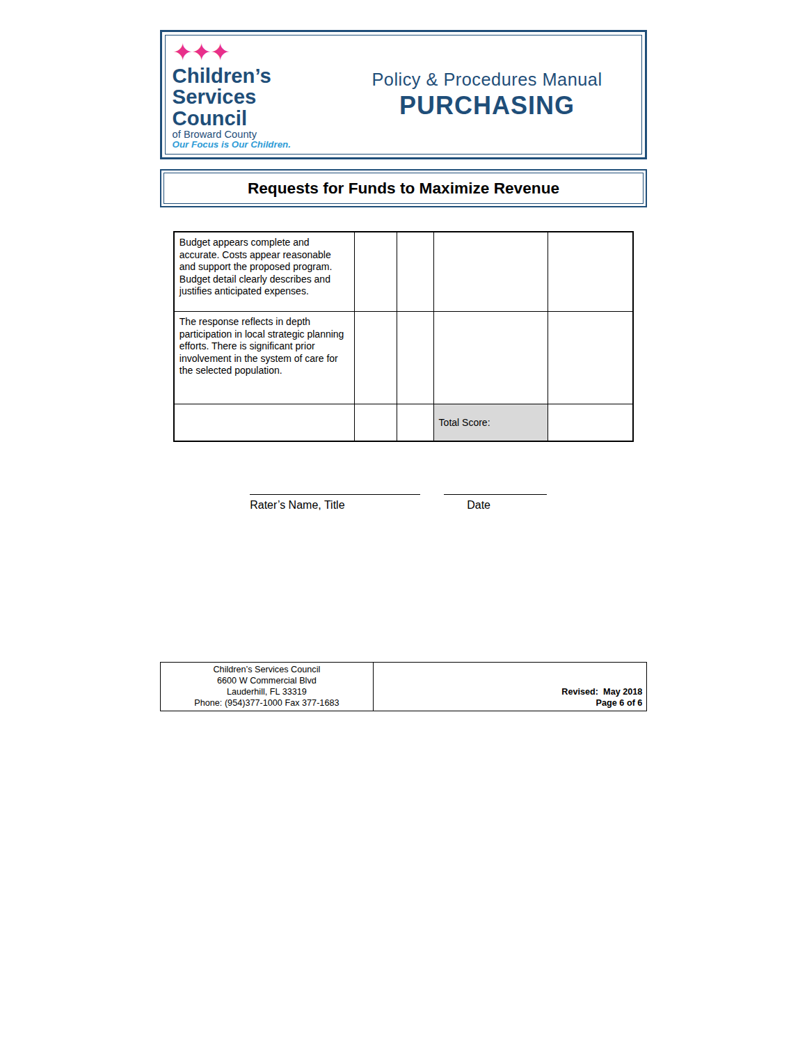✦✦✦
Children’s
Services
Council
of Broward County
Our Focus is Our Children.
Policy & Procedures Manual
PURCHASING
Requests for Funds to Maximize Revenue
| Budget appears complete and accurate. Costs appear reasonable and support the proposed program. Budget detail clearly describes and justifies anticipated expenses. | | | | |
| The response reflects in depth participation in local strategic planning efforts. There is significant prior involvement in the system of care for the selected population. | | | | |
| | | | Total Score: | |
Rater’s Name, Title
Date
Children’s Services Council
6600 W Commercial Blvd
Lauderhill, FL 33319
Phone: (954)377-1000 Fax 377-1683
Revised: May 2018
Page 6 of 6